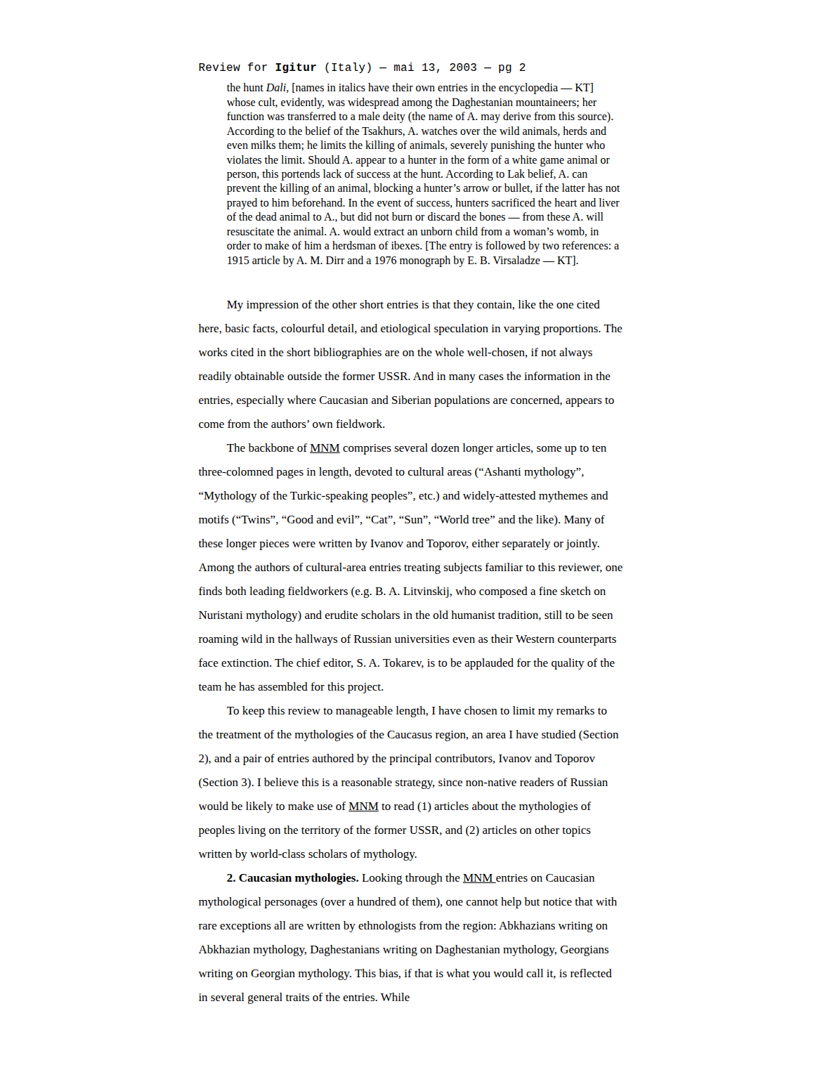Review for Igitur (Italy) — mai 13, 2003 — pg 2
the hunt Dali, [names in italics have their own entries in the encyclopedia — KT] whose cult, evidently, was widespread among the Daghestanian mountaineers; her function was transferred to a male deity (the name of A. may derive from this source).
According to the belief of the Tsakhurs, A. watches over the wild animals, herds and even milks them; he limits the killing of animals, severely punishing the hunter who violates the limit. Should A. appear to a hunter in the form of a white game animal or person, this portends lack of success at the hunt. According to Lak belief, A. can prevent the killing of an animal, blocking a hunter’s arrow or bullet, if the latter has not prayed to him beforehand. In the event of success, hunters sacrificed the heart and liver of the dead animal to A., but did not burn or discard the bones — from these A. will resuscitate the animal. A. would extract an unborn child from a woman’s womb, in order to make of him a herdsman of ibexes. [The entry is followed by two references: a 1915 article by A. M. Dirr and a 1976 monograph by E. B. Virsaladze — KT].
My impression of the other short entries is that they contain, like the one cited here, basic facts, colourful detail, and etiological speculation in varying proportions. The works cited in the short bibliographies are on the whole well-chosen, if not always readily obtainable outside the former USSR. And in many cases the information in the entries, especially where Caucasian and Siberian populations are concerned, appears to come from the authors’ own fieldwork.
The backbone of MNM comprises several dozen longer articles, some up to ten three-colomned pages in length, devoted to cultural areas (“Ashanti mythology”, “Mythology of the Turkic-speaking peoples”, etc.) and widely-attested mythemes and motifs (“Twins”, “Good and evil”, “Cat”, “Sun”, “World tree” and the like). Many of these longer pieces were written by Ivanov and Toporov, either separately or jointly. Among the authors of cultural-area entries treating subjects familiar to this reviewer, one finds both leading fieldworkers (e.g. B. A. Litvinskij, who composed a fine sketch on Nuristani mythology) and erudite scholars in the old humanist tradition, still to be seen roaming wild in the hallways of Russian universities even as their Western counterparts face extinction. The chief editor, S. A. Tokarev, is to be applauded for the quality of the team he has assembled for this project.
To keep this review to manageable length, I have chosen to limit my remarks to the treatment of the mythologies of the Caucasus region, an area I have studied (Section 2), and a pair of entries authored by the principal contributors, Ivanov and Toporov (Section 3). I believe this is a reasonable strategy, since non-native readers of Russian would be likely to make use of MNM to read (1) articles about the mythologies of peoples living on the territory of the former USSR, and (2) articles on other topics written by world-class scholars of mythology.
2. Caucasian mythologies. Looking through the MNM entries on Caucasian mythological personages (over a hundred of them), one cannot help but notice that with rare exceptions all are written by ethnologists from the region: Abkhazians writing on Abkhazian mythology, Daghestanians writing on Daghestanian mythology, Georgians writing on Georgian mythology. This bias, if that is what you would call it, is reflected in several general traits of the entries. While